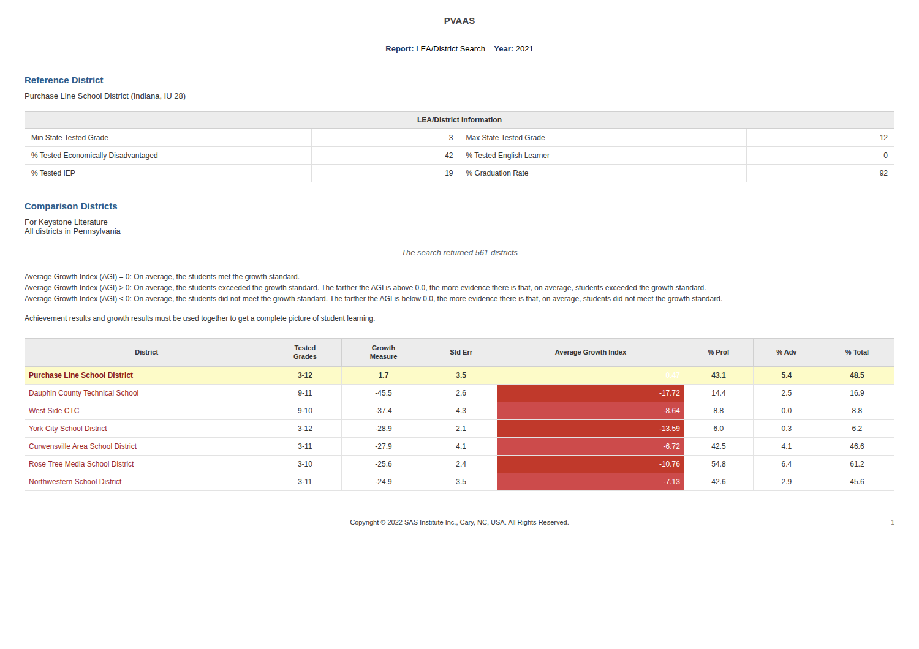PVAAS
Report: LEA/District Search Year: 2021
Reference District
Purchase Line School District (Indiana, IU 28)
LEA/District Information
| Min State Tested Grade | 3 | Max State Tested Grade | 12 |
| % Tested Economically Disadvantaged | 42 | % Tested English Learner | 0 |
| % Tested IEP | 19 | % Graduation Rate | 92 |
Comparison Districts
For Keystone Literature
All districts in Pennsylvania
The search returned 561 districts
Average Growth Index (AGI) = 0: On average, the students met the growth standard.
Average Growth Index (AGI) > 0: On average, the students exceeded the growth standard. The farther the AGI is above 0.0, the more evidence there is that, on average, students exceeded the growth standard.
Average Growth Index (AGI) < 0: On average, the students did not meet the growth standard. The farther the AGI is below 0.0, the more evidence there is that, on average, students did not meet the growth standard.
Achievement results and growth results must be used together to get a complete picture of student learning.
| District | Tested Grades | Growth Measure | Std Err | Average Growth Index | % Prof | % Adv | % Total |
| --- | --- | --- | --- | --- | --- | --- | --- |
| Purchase Line School District | 3-12 | 1.7 | 3.5 | 0.47 | 43.1 | 5.4 | 48.5 |
| Dauphin County Technical School | 9-11 | -45.5 | 2.6 | -17.72 | 14.4 | 2.5 | 16.9 |
| West Side CTC | 9-10 | -37.4 | 4.3 | -8.64 | 8.8 | 0.0 | 8.8 |
| York City School District | 3-12 | -28.9 | 2.1 | -13.59 | 6.0 | 0.3 | 6.2 |
| Curwensville Area School District | 3-11 | -27.9 | 4.1 | -6.72 | 42.5 | 4.1 | 46.6 |
| Rose Tree Media School District | 3-10 | -25.6 | 2.4 | -10.76 | 54.8 | 6.4 | 61.2 |
| Northwestern School District | 3-11 | -24.9 | 3.5 | -7.13 | 42.6 | 2.9 | 45.6 |
Copyright © 2022 SAS Institute Inc., Cary, NC, USA. All Rights Reserved. 1